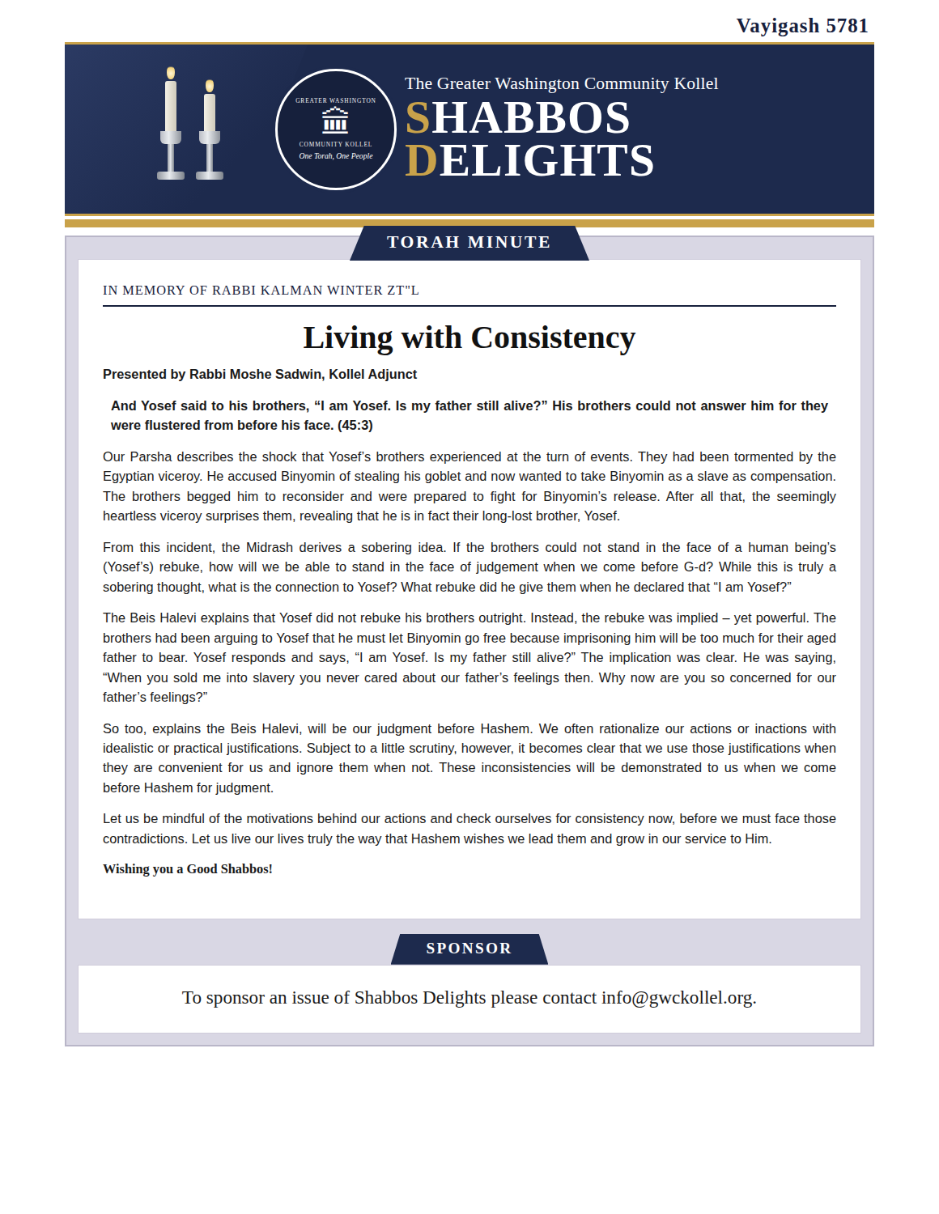Vayigash 5781
Greater Washington 🏛 Community Kollel One Torah, One People
The Greater Washington Community Kollel
Shabbos Delights
Torah Minute
In memory of Rabbi Kalman Winter zt"l
Living with Consistency
Presented by Rabbi Moshe Sadwin, Kollel Adjunct
And Yosef said to his brothers, “I am Yosef. Is my father still alive?” His brothers could not answer him for they were flustered from before his face. (45:3)
Our Parsha describes the shock that Yosef’s brothers experienced at the turn of events. They had been tormented by the Egyptian viceroy. He accused Binyomin of stealing his goblet and now wanted to take Binyomin as a slave as compensation. The brothers begged him to reconsider and were prepared to fight for Binyomin’s release. After all that, the seemingly heartless viceroy surprises them, revealing that he is in fact their long-lost brother, Yosef.
From this incident, the Midrash derives a sobering idea. If the brothers could not stand in the face of a human being’s (Yosef’s) rebuke, how will we be able to stand in the face of judgement when we come before G-d? While this is truly a sobering thought, what is the connection to Yosef? What rebuke did he give them when he declared that “I am Yosef?”
The Beis Halevi explains that Yosef did not rebuke his brothers outright. Instead, the rebuke was implied – yet powerful. The brothers had been arguing to Yosef that he must let Binyomin go free because imprisoning him will be too much for their aged father to bear. Yosef responds and says, “I am Yosef. Is my father still alive?” The implication was clear. He was saying, “When you sold me into slavery you never cared about our father’s feelings then. Why now are you so concerned for our father’s feelings?”
So too, explains the Beis Halevi, will be our judgment before Hashem. We often rationalize our actions or inactions with idealistic or practical justifications. Subject to a little scrutiny, however, it becomes clear that we use those justifications when they are convenient for us and ignore them when not. These inconsistencies will be demonstrated to us when we come before Hashem for judgment.
Let us be mindful of the motivations behind our actions and check ourselves for consistency now, before we must face those contradictions. Let us live our lives truly the way that Hashem wishes we lead them and grow in our service to Him.
Wishing you a Good Shabbos!
Sponsor
To sponsor an issue of Shabbos Delights please contact info@gwckollel.org.